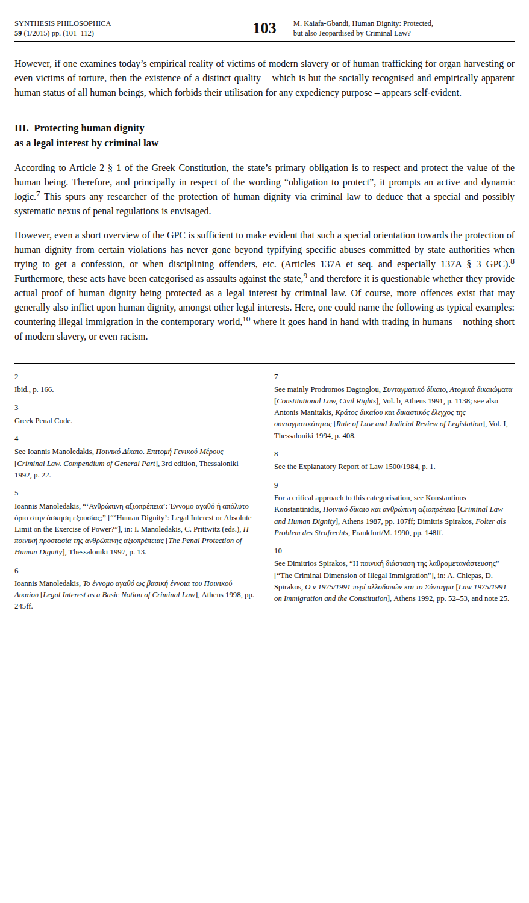SYNTHESIS PHILOSOPHICA
59 (1/2015) pp. (101–112)
103
M. Kaiafa-Gbandi, Human Dignity: Protected,
but also Jeopardised by Criminal Law?
However, if one examines today’s empirical reality of victims of modern slavery or of human trafficking for organ harvesting or even victims of torture, then the existence of a distinct quality – which is but the socially recognised and empirically apparent human status of all human beings, which forbids their utilisation for any expediency purpose – appears self-evident.
III. Protecting human dignity
as a legal interest by criminal law
According to Article 2 § 1 of the Greek Constitution, the state’s primary obligation is to respect and protect the value of the human being. Therefore, and principally in respect of the wording “obligation to protect”, it prompts an active and dynamic logic.7 This spurs any researcher of the protection of human dignity via criminal law to deduce that a special and possibly systematic nexus of penal regulations is envisaged.
However, even a short overview of the GPC is sufficient to make evident that such a special orientation towards the protection of human dignity from certain violations has never gone beyond typifying specific abuses committed by state authorities when trying to get a confession, or when disciplining offenders, etc. (Articles 137A et seq. and especially 137A § 3 GPC).8 Furthermore, these acts have been categorised as assaults against the state,9 and therefore it is questionable whether they provide actual proof of human dignity being protected as a legal interest by criminal law. Of course, more offences exist that may generally also inflict upon human dignity, amongst other legal interests. Here, one could name the following as typical examples: countering illegal immigration in the contemporary world,10 where it goes hand in hand with trading in humans – nothing short of modern slavery, or even racism.
2
Ibid., p. 166.
3
Greek Penal Code.
4
See Ioannis Manoledakis, Ποινικό Δίκαιο. Επιτομή Γενικού Μέρους [Criminal Law. Compendium of General Part], 3rd edition, Thessaloniki 1992, p. 22.
5
Ioannis Manoledakis, “‘Ανθρώπινη αξιοπρέπεια’: Έννομο αγαθό ή απόλυτο όριο στην άσκηση εξουσίας;” [“‘Human Dignity’: Legal Interest or Absolute Limit on the Exercise of Power?”], in: I. Manoledakis, C. Prittwitz (eds.), Η ποινική προστασία της ανθρώπινης αξιοπρέπειας [The Penal Protection of Human Dignity], Thessaloniki 1997, p. 13.
6
Ioannis Manoledakis, Το έννομο αγαθό ως βασική έννοια του Ποινικού Δικαίου [Legal Interest as a Basic Notion of Criminal Law], Athens 1998, pp. 245ff.
7
See mainly Prodromos Dagtoglou, Συνταγματικό δίκαιο, Ατομικά δικαιώματα [Constitutional Law, Civil Rights], Vol. b, Athens 1991, p. 1138; see also Antonis Manitakis, Κράτος δικαίου και δικαστικός έλεγχος της συνταγματικότητας [Rule of Law and Judicial Review of Legislation], Vol. I, Thessaloniki 1994, p. 408.
8
See the Explanatory Report of Law 1500/1984, p. 1.
9
For a critical approach to this categorisation, see Konstantinos Konstantinidis, Ποινικό δίκαιο και ανθρώπινη αξιοπρέπεια [Criminal Law and Human Dignity], Athens 1987, pp. 107ff; Dimitris Spirakos, Folter als Problem des Strafrechts, Frankfurt/M. 1990, pp. 148ff.
10
See Dimitrios Spirakos, “Η ποινική διάσταση της λαθρομετανάστευσης” [“The Criminal Dimension of Illegal Immigration”], in: A. Chlepas, D. Spirakos, Ο ν 1975/1991 περί αλλοδαπών και το Σύνταγμα [Law 1975/1991 on Immigration and the Constitution], Athens 1992, pp. 52–53, and note 25.